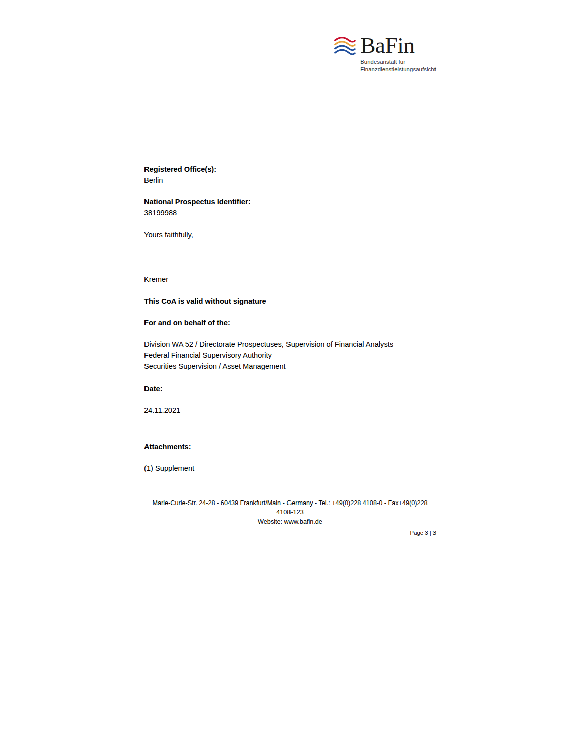BaFin Bundesanstalt für
Finanzdienstleistungsaufsicht
Registered Office(s):
Berlin
National Prospectus Identifier:
38199988
Yours faithfully,
Kremer
This CoA is valid without signature
For and on behalf of the:
Division WA 52 / Directorate Prospectuses, Supervision of Financial Analysts
Federal Financial Supervisory Authority
Securities Supervision / Asset Management
Date:
24.11.2021
Attachments:
(1) Supplement
Marie-Curie-Str. 24-28 - 60439 Frankfurt/Main - Germany - Tel.: +49(0)228 4108-0 - Fax+49(0)228 4108-123
Website: www.bafin.de
Page 3 | 3